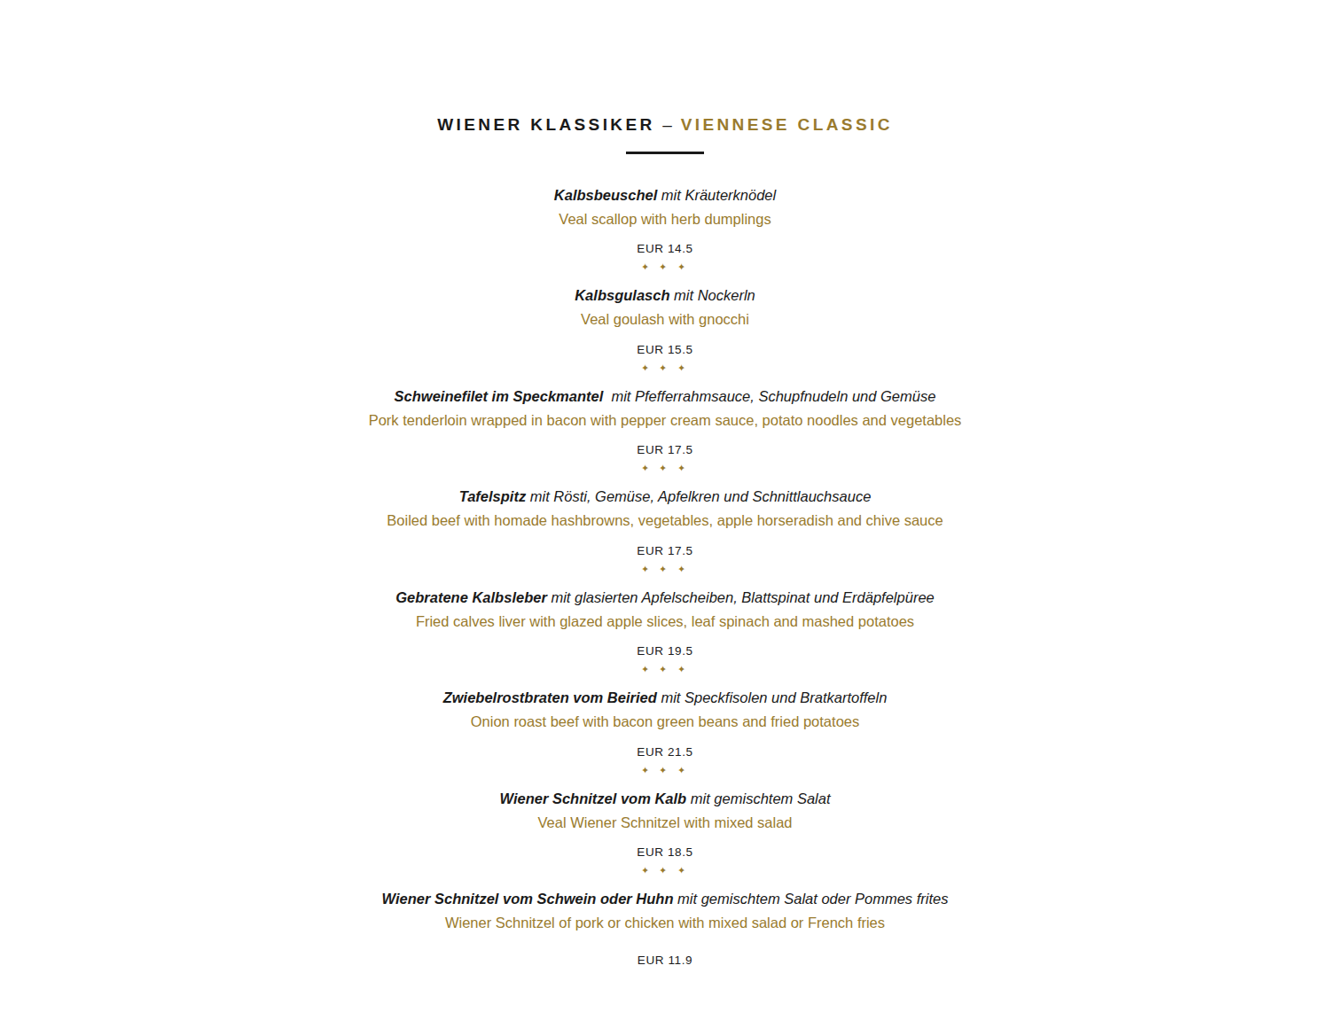Wiener Klassiker – Viennese Classic
Kalbsbeuschel mit Kräuterknödel
Veal scallop with herb dumplings
EUR 14.5
✦ ✦ ✦
Kalbsgulasch mit Nockerln
Veal goulash with gnocchi
EUR 15.5
✦ ✦ ✦
Schweinefilet im Speckmantel mit Pfefferrahmsauce, Schupfnudeln und Gemüse
Pork tenderloin wrapped in bacon with pepper cream sauce, potato noodles and vegetables
EUR 17.5
✦ ✦ ✦
Tafelspitz mit Rösti, Gemüse, Apfelkren und Schnittlauchsauce
Boiled beef with homade hashbrowns, vegetables, apple horseradish and chive sauce
EUR 17.5
✦ ✦ ✦
Gebratene Kalbsleber mit glasierten Apfelscheiben, Blattspinat und Erdäpfelpüree
Fried calves liver with glazed apple slices, leaf spinach and mashed potatoes
EUR 19.5
✦ ✦ ✦
Zwiebelrostbraten vom Beiried mit Speckfisolen und Bratkartoffeln
Onion roast beef with bacon green beans and fried potatoes
EUR 21.5
✦ ✦ ✦
Wiener Schnitzel vom Kalb mit gemischtem Salat
Veal Wiener Schnitzel with mixed salad
EUR 18.5
✦ ✦ ✦
Wiener Schnitzel vom Schwein oder Huhn mit gemischtem Salat oder Pommes frites
Wiener Schnitzel of pork or chicken with mixed salad or French fries
EUR 11.9